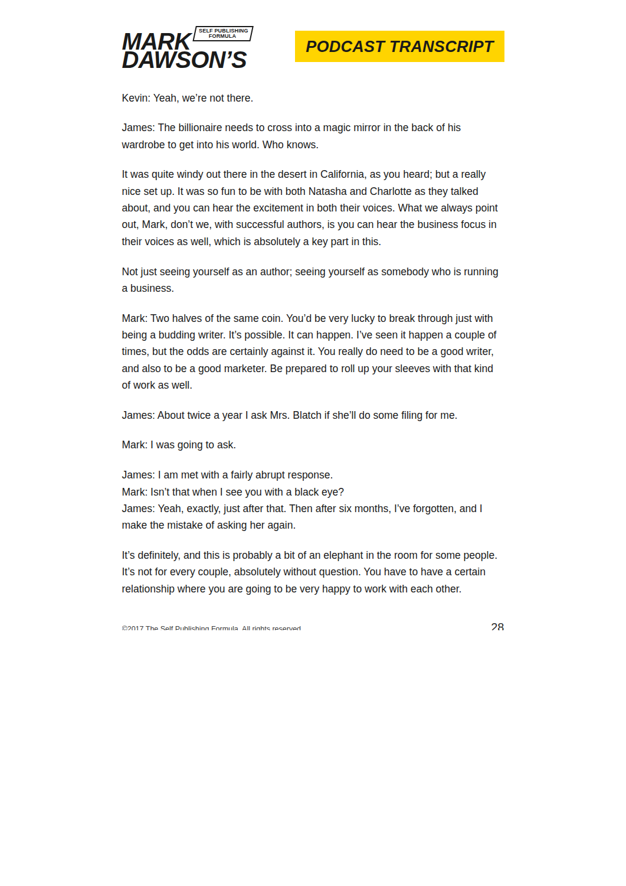MarkSELF PUBLISHING FORMULA Dawson’s
Podcast Transcript
Kevin: Yeah, we’re not there.
James: The billionaire needs to cross into a magic mirror in the back of his wardrobe to get into his world. Who knows.
It was quite windy out there in the desert in California, as you heard; but a really nice set up. It was so fun to be with both Natasha and Charlotte as they talked about, and you can hear the excitement in both their voices. What we always point out, Mark, don’t we, with successful authors, is you can hear the business focus in their voices as well, which is absolutely a key part in this.
Not just seeing yourself as an author; seeing yourself as somebody who is running a business.
Mark: Two halves of the same coin. You’d be very lucky to break through just with being a budding writer. It’s possible. It can happen. I’ve seen it happen a couple of times, but the odds are certainly against it. You really do need to be a good writer, and also to be a good marketer. Be prepared to roll up your sleeves with that kind of work as well.
James: About twice a year I ask Mrs. Blatch if she’ll do some filing for me.
Mark: I was going to ask.
James: I am met with a fairly abrupt response.
Mark: Isn’t that when I see you with a black eye?
James: Yeah, exactly, just after that. Then after six months, I’ve forgotten, and I make the mistake of asking her again.
It’s definitely, and this is probably a bit of an elephant in the room for some people. It’s not for every couple, absolutely without question. You have to have a certain relationship where you are going to be very happy to work with each other.
©2017 The Self Publishing Formula. All rights reserved.
28